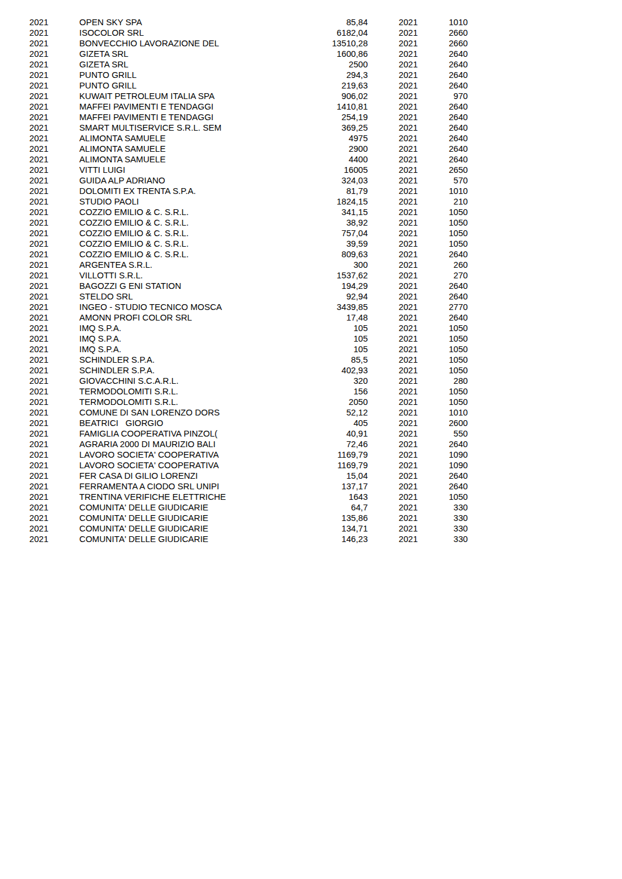| 2021 | OPEN SKY SPA | 85,84 | 2021 | 1010 |
| 2021 | ISOCOLOR SRL | 6182,04 | 2021 | 2660 |
| 2021 | BONVECCHIO LAVORAZIONE DEL | 13510,28 | 2021 | 2660 |
| 2021 | GIZETA SRL | 1600,86 | 2021 | 2640 |
| 2021 | GIZETA SRL | 2500 | 2021 | 2640 |
| 2021 | PUNTO GRILL | 294,3 | 2021 | 2640 |
| 2021 | PUNTO GRILL | 219,63 | 2021 | 2640 |
| 2021 | KUWAIT PETROLEUM ITALIA SPA | 906,02 | 2021 | 970 |
| 2021 | MAFFEI PAVIMENTI E TENDAGGI | 1410,81 | 2021 | 2640 |
| 2021 | MAFFEI PAVIMENTI E TENDAGGI | 254,19 | 2021 | 2640 |
| 2021 | SMART MULTISERVICE S.R.L. SEM | 369,25 | 2021 | 2640 |
| 2021 | ALIMONTA SAMUELE | 4975 | 2021 | 2640 |
| 2021 | ALIMONTA SAMUELE | 2900 | 2021 | 2640 |
| 2021 | ALIMONTA SAMUELE | 4400 | 2021 | 2640 |
| 2021 | VITTI LUIGI | 16005 | 2021 | 2650 |
| 2021 | GUIDA ALP ADRIANO | 324,03 | 2021 | 570 |
| 2021 | DOLOMITI EX TRENTA S.P.A. | 81,79 | 2021 | 1010 |
| 2021 | STUDIO PAOLI | 1824,15 | 2021 | 210 |
| 2021 | COZZIO EMILIO & C. S.R.L. | 341,15 | 2021 | 1050 |
| 2021 | COZZIO EMILIO & C. S.R.L. | 38,92 | 2021 | 1050 |
| 2021 | COZZIO EMILIO & C. S.R.L. | 757,04 | 2021 | 1050 |
| 2021 | COZZIO EMILIO & C. S.R.L. | 39,59 | 2021 | 1050 |
| 2021 | COZZIO EMILIO & C. S.R.L. | 809,63 | 2021 | 2640 |
| 2021 | ARGENTEA S.R.L. | 300 | 2021 | 260 |
| 2021 | VILLOTTI S.R.L. | 1537,62 | 2021 | 270 |
| 2021 | BAGOZZI G ENI STATION | 194,29 | 2021 | 2640 |
| 2021 | STELDO SRL | 92,94 | 2021 | 2640 |
| 2021 | INGEO - STUDIO TECNICO MOSCA | 3439,85 | 2021 | 2770 |
| 2021 | AMONN PROFI COLOR SRL | 17,48 | 2021 | 2640 |
| 2021 | IMQ S.P.A. | 105 | 2021 | 1050 |
| 2021 | IMQ S.P.A. | 105 | 2021 | 1050 |
| 2021 | IMQ S.P.A. | 105 | 2021 | 1050 |
| 2021 | SCHINDLER S.P.A. | 85,5 | 2021 | 1050 |
| 2021 | SCHINDLER S.P.A. | 402,93 | 2021 | 1050 |
| 2021 | GIOVACCHINI S.C.A.R.L. | 320 | 2021 | 280 |
| 2021 | TERMODOLOMITI S.R.L. | 156 | 2021 | 1050 |
| 2021 | TERMODOLOMITI S.R.L. | 2050 | 2021 | 1050 |
| 2021 | COMUNE DI SAN LORENZO DORS | 52,12 | 2021 | 1010 |
| 2021 | BEATRICI GIORGIO | 405 | 2021 | 2600 |
| 2021 | FAMIGLIA COOPERATIVA PINZOL( | 40,91 | 2021 | 550 |
| 2021 | AGRARIA 2000 DI MAURIZIO BALI | 72,46 | 2021 | 2640 |
| 2021 | LAVORO SOCIETA' COOPERATIVA | 1169,79 | 2021 | 1090 |
| 2021 | LAVORO SOCIETA' COOPERATIVA | 1169,79 | 2021 | 1090 |
| 2021 | FER CASA DI GILIO LORENZI | 15,04 | 2021 | 2640 |
| 2021 | FERRAMENTA A CIODO SRL UNIPI | 137,17 | 2021 | 2640 |
| 2021 | TRENTINA VERIFICHE ELETTRICHE | 1643 | 2021 | 1050 |
| 2021 | COMUNITA' DELLE GIUDICARIE | 64,7 | 2021 | 330 |
| 2021 | COMUNITA' DELLE GIUDICARIE | 135,86 | 2021 | 330 |
| 2021 | COMUNITA' DELLE GIUDICARIE | 134,71 | 2021 | 330 |
| 2021 | COMUNITA' DELLE GIUDICARIE | 146,23 | 2021 | 330 |